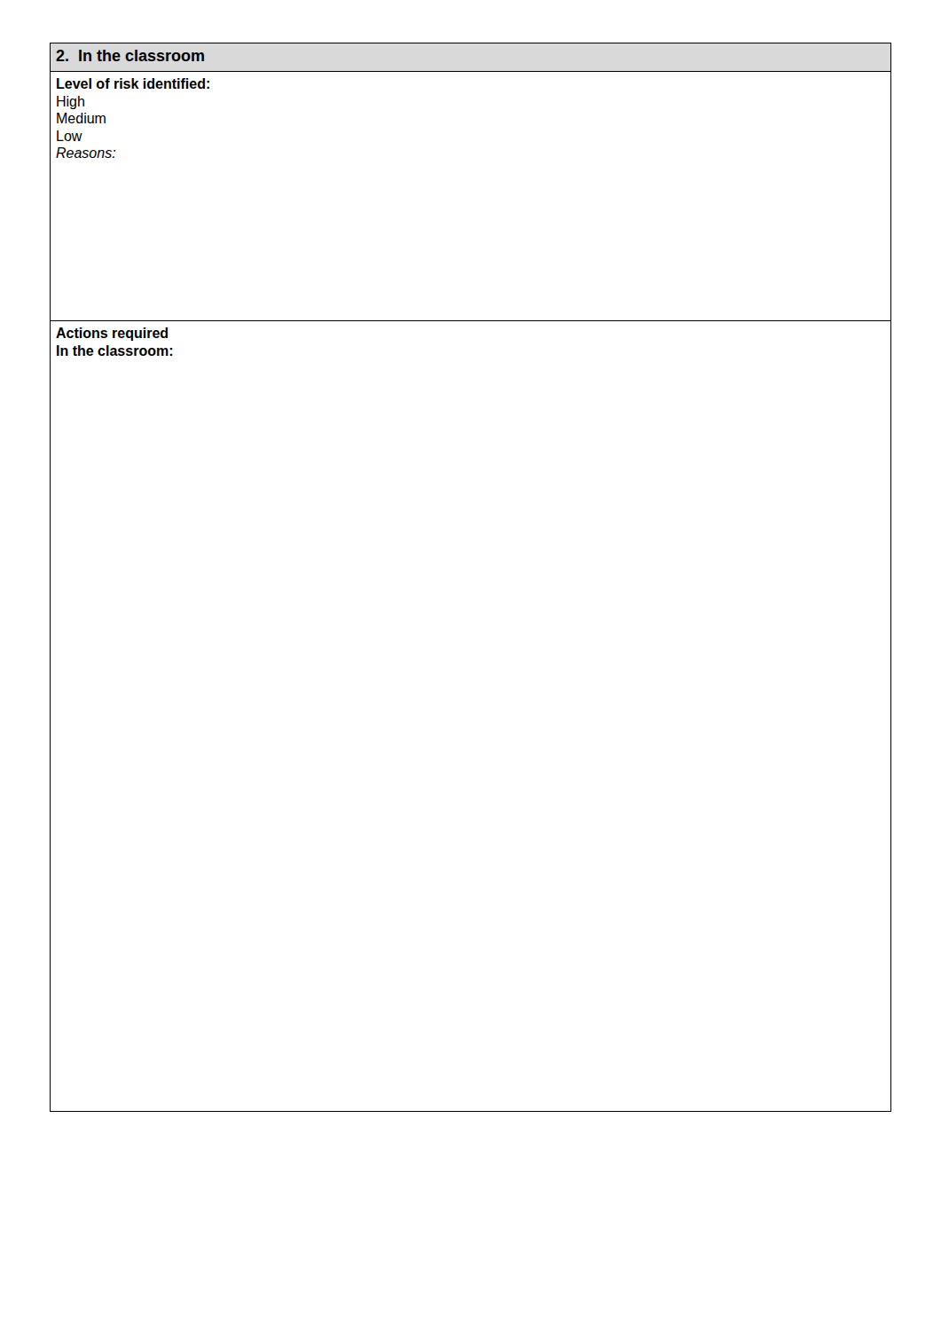| 2. In the classroom |
| Level of risk identified: High Medium Low Reasons: |
| Actions required In the classroom: |